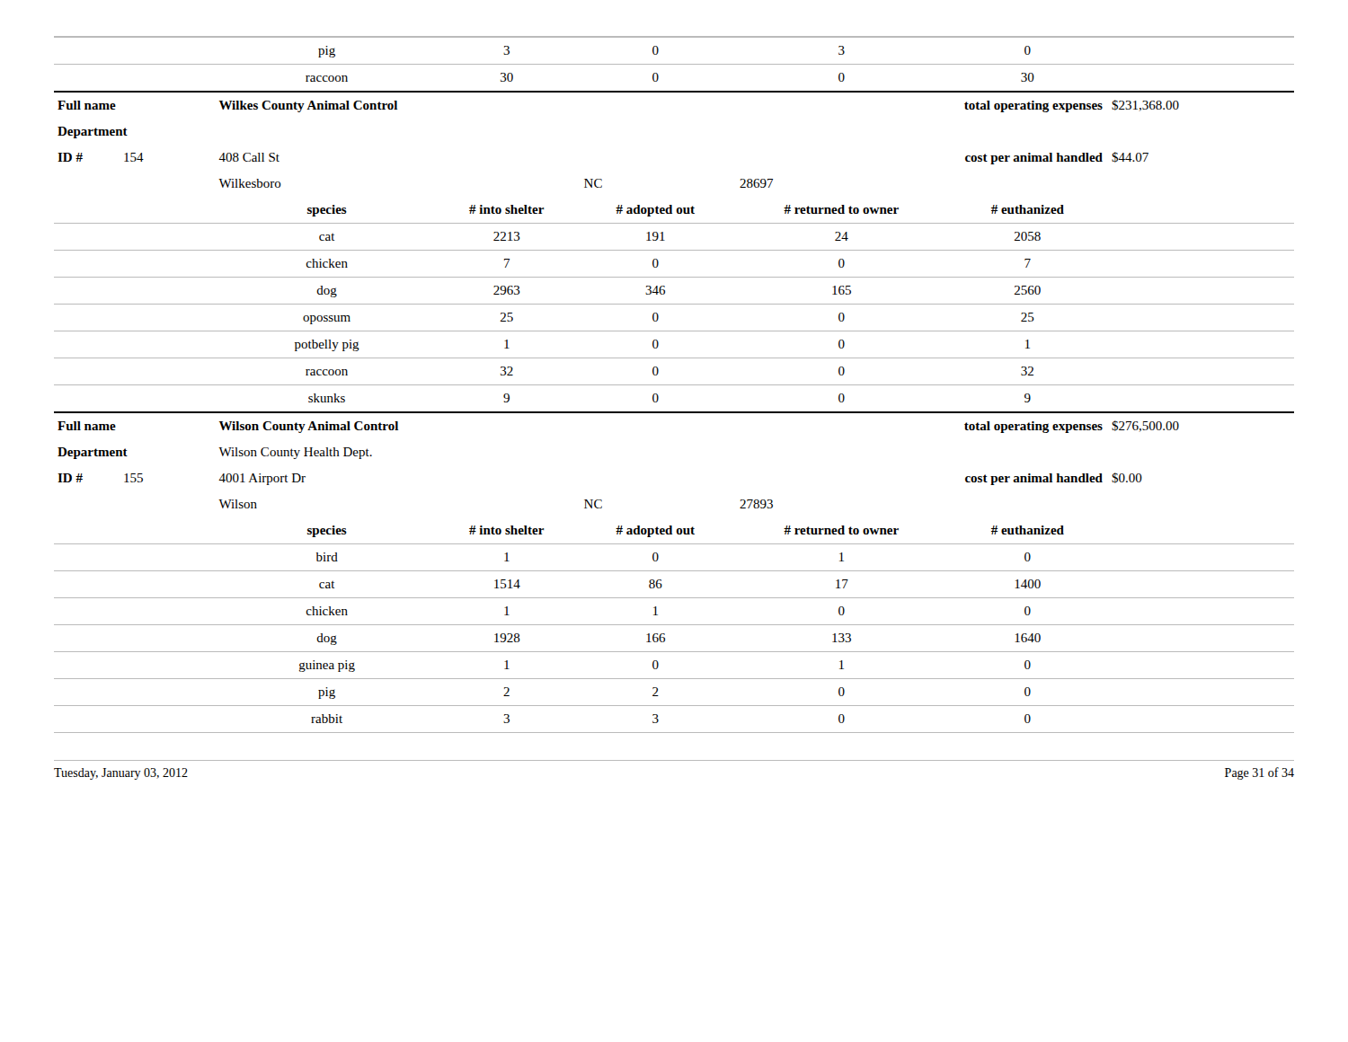| | pig | 3 | 0 | 3 | 0 | |
| | raccoon | 30 | 0 | 0 | 30 | |
| Full name | Wilkes County Animal Control | | total operating expenses | $231,368.00 |
| Department | | | | |
| ID # 154 | 408 Call St | | | cost per animal handled | $44.07 |
| | Wilkesboro | NC | 28697 | | |
| | species | # into shelter | # adopted out | # returned to owner | # euthanized | |
| | cat | 2213 | 191 | 24 | 2058 | |
| | chicken | 7 | 0 | 0 | 7 | |
| | dog | 2963 | 346 | 165 | 2560 | |
| | opossum | 25 | 0 | 0 | 25 | |
| | potbelly pig | 1 | 0 | 0 | 1 | |
| | raccoon | 32 | 0 | 0 | 32 | |
| | skunks | 9 | 0 | 0 | 9 | |
| Full name | Wilson County Animal Control | | total operating expenses | $276,500.00 |
| Department | Wilson County Health Dept. | | | |
| ID # 155 | 4001 Airport Dr | | | cost per animal handled | $0.00 |
| | Wilson | NC | 27893 | | |
| | species | # into shelter | # adopted out | # returned to owner | # euthanized | |
| | bird | 1 | 0 | 1 | 0 | |
| | cat | 1514 | 86 | 17 | 1400 | |
| | chicken | 1 | 1 | 0 | 0 | |
| | dog | 1928 | 166 | 133 | 1640 | |
| | guinea pig | 1 | 0 | 1 | 0 | |
| | pig | 2 | 2 | 0 | 0 | |
| | rabbit | 3 | 3 | 0 | 0 | |
Tuesday, January 03, 2012 Page 31 of 34